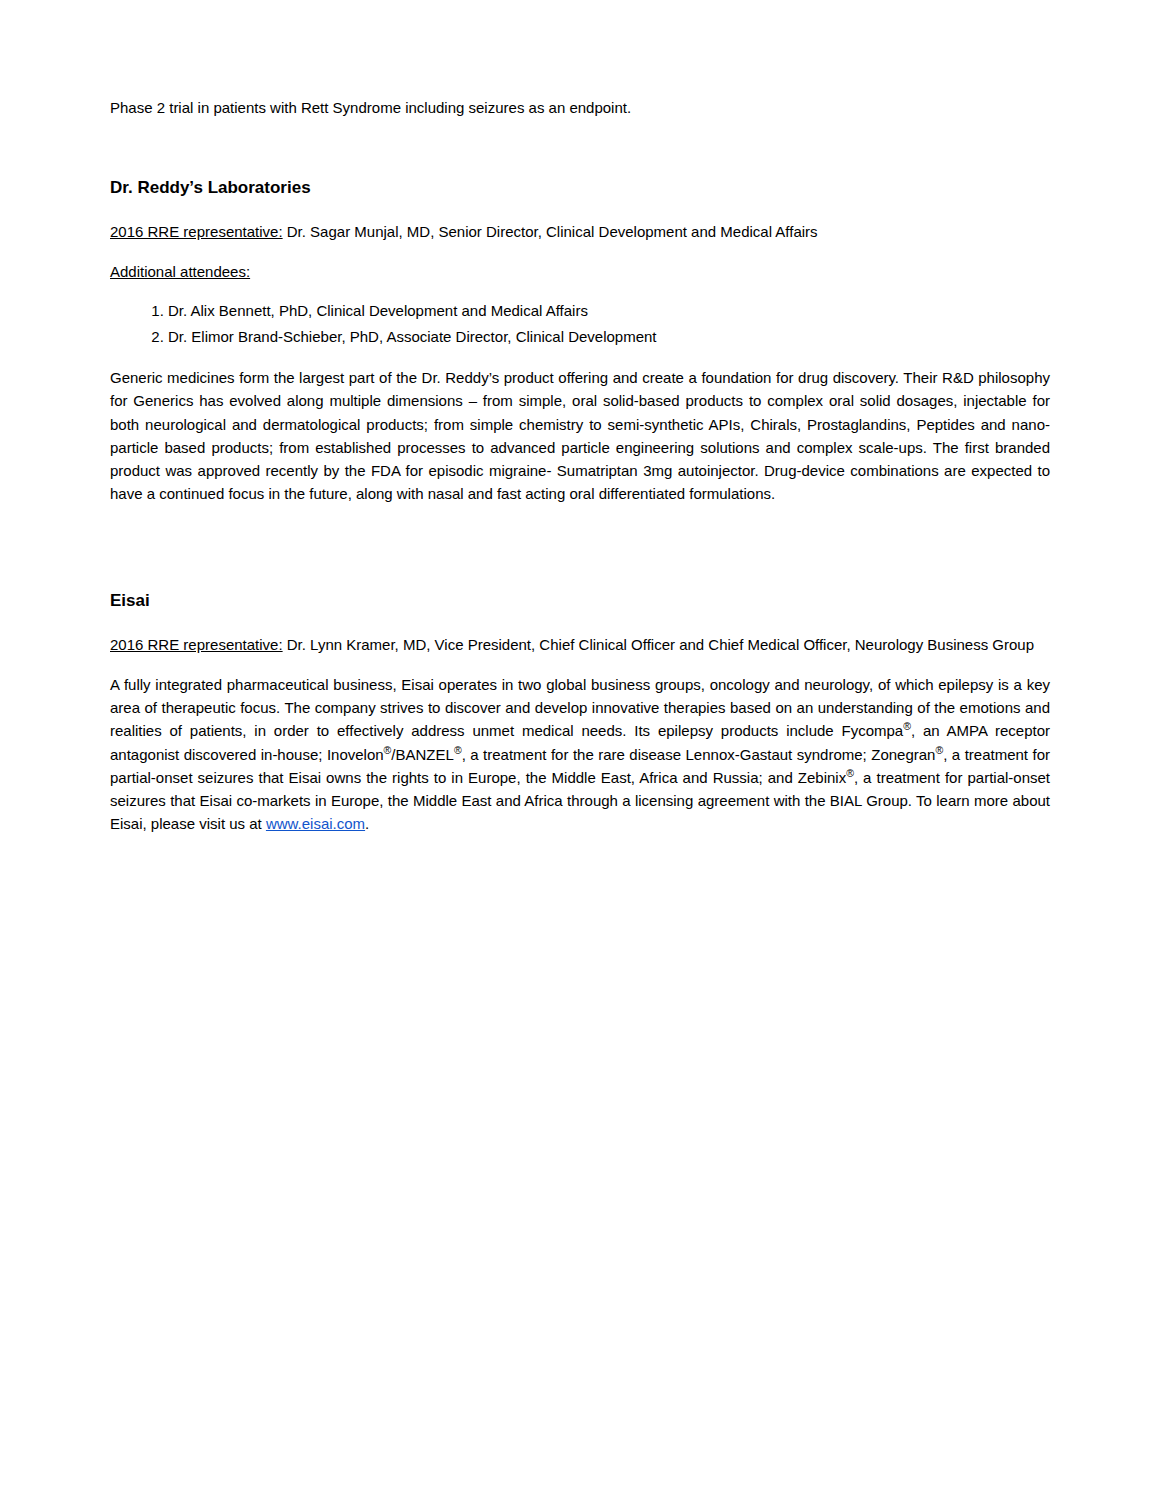Phase 2 trial in patients with Rett Syndrome including seizures as an endpoint.
Dr. Reddy’s Laboratories
2016 RRE representative: Dr. Sagar Munjal, MD, Senior Director, Clinical Development and Medical Affairs
Additional attendees:
Dr. Alix Bennett, PhD, Clinical Development and Medical Affairs
Dr. Elimor Brand-Schieber, PhD, Associate Director, Clinical Development
Generic medicines form the largest part of the Dr. Reddy’s product offering and create a foundation for drug discovery. Their R&D philosophy for Generics has evolved along multiple dimensions – from simple, oral solid-based products to complex oral solid dosages, injectable for both neurological and dermatological products; from simple chemistry to semi-synthetic APIs, Chirals, Prostaglandins, Peptides and nano-particle based products; from established processes to advanced particle engineering solutions and complex scale-ups. The first branded product was approved recently by the FDA for episodic migraine- Sumatriptan 3mg autoinjector. Drug-device combinations are expected to have a continued focus in the future, along with nasal and fast acting oral differentiated formulations.
Eisai
2016 RRE representative: Dr. Lynn Kramer, MD, Vice President, Chief Clinical Officer and Chief Medical Officer, Neurology Business Group
A fully integrated pharmaceutical business, Eisai operates in two global business groups, oncology and neurology, of which epilepsy is a key area of therapeutic focus. The company strives to discover and develop innovative therapies based on an understanding of the emotions and realities of patients, in order to effectively address unmet medical needs. Its epilepsy products include Fycompa®, an AMPA receptor antagonist discovered in-house; Inovelon®/BANZEL®, a treatment for the rare disease Lennox-Gastaut syndrome; Zonegran®, a treatment for partial-onset seizures that Eisai owns the rights to in Europe, the Middle East, Africa and Russia; and Zebinix®, a treatment for partial-onset seizures that Eisai co-markets in Europe, the Middle East and Africa through a licensing agreement with the BIAL Group. To learn more about Eisai, please visit us at www.eisai.com.